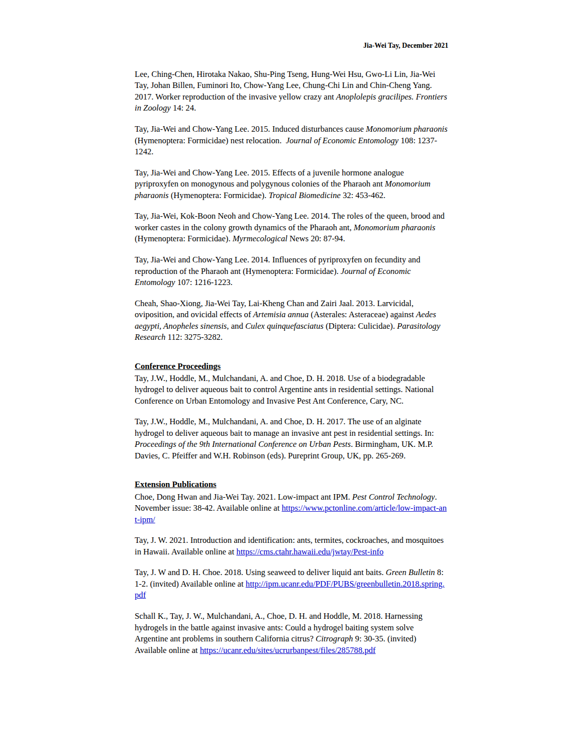Jia-Wei Tay, December 2021
Lee, Ching-Chen, Hirotaka Nakao, Shu-Ping Tseng, Hung-Wei Hsu, Gwo-Li Lin, Jia-Wei Tay, Johan Billen, Fuminori Ito, Chow-Yang Lee, Chung-Chi Lin and Chin-Cheng Yang. 2017. Worker reproduction of the invasive yellow crazy ant Anoplolepis gracilipes. Frontiers in Zoology 14: 24.
Tay, Jia-Wei and Chow-Yang Lee. 2015. Induced disturbances cause Monomorium pharaonis (Hymenoptera: Formicidae) nest relocation. Journal of Economic Entomology 108: 1237-1242.
Tay, Jia-Wei and Chow-Yang Lee. 2015. Effects of a juvenile hormone analogue pyriproxyfen on monogynous and polygynous colonies of the Pharaoh ant Monomorium pharaonis (Hymenoptera: Formicidae). Tropical Biomedicine 32: 453-462.
Tay, Jia-Wei, Kok-Boon Neoh and Chow-Yang Lee. 2014. The roles of the queen, brood and worker castes in the colony growth dynamics of the Pharaoh ant, Monomorium pharaonis (Hymenoptera: Formicidae). Myrmecological News 20: 87-94.
Tay, Jia-Wei and Chow-Yang Lee. 2014. Influences of pyriproxyfen on fecundity and reproduction of the Pharaoh ant (Hymenoptera: Formicidae). Journal of Economic Entomology 107: 1216-1223.
Cheah, Shao-Xiong, Jia-Wei Tay, Lai-Kheng Chan and Zairi Jaal. 2013. Larvicidal, oviposition, and ovicidal effects of Artemisia annua (Asterales: Asteraceae) against Aedes aegypti, Anopheles sinensis, and Culex quinquefasciatus (Diptera: Culicidae). Parasitology Research 112: 3275-3282.
Conference Proceedings
Tay, J.W., Hoddle, M., Mulchandani, A. and Choe, D. H. 2018. Use of a biodegradable hydrogel to deliver aqueous bait to control Argentine ants in residential settings. National Conference on Urban Entomology and Invasive Pest Ant Conference, Cary, NC.
Tay, J.W., Hoddle, M., Mulchandani, A. and Choe, D. H. 2017. The use of an alginate hydrogel to deliver aqueous bait to manage an invasive ant pest in residential settings. In: Proceedings of the 9th International Conference on Urban Pests. Birmingham, UK. M.P. Davies, C. Pfeiffer and W.H. Robinson (eds). Pureprint Group, UK, pp. 265-269.
Extension Publications
Choe, Dong Hwan and Jia-Wei Tay. 2021. Low-impact ant IPM. Pest Control Technology. November issue: 38-42. Available online at https://www.pctonline.com/article/low-impact-ant-ipm/
Tay, J. W. 2021. Introduction and identification: ants, termites, cockroaches, and mosquitoes in Hawaii. Available online at https://cms.ctahr.hawaii.edu/jwtay/Pest-info
Tay, J. W and D. H. Choe. 2018. Using seaweed to deliver liquid ant baits. Green Bulletin 8: 1-2. (invited) Available online at http://ipm.ucanr.edu/PDF/PUBS/greenbulletin.2018.spring.pdf
Schall K., Tay, J. W., Mulchandani, A., Choe, D. H. and Hoddle, M. 2018. Harnessing hydrogels in the battle against invasive ants: Could a hydrogel baiting system solve Argentine ant problems in southern California citrus? Citrograph 9: 30-35. (invited) Available online at https://ucanr.edu/sites/ucrurbanpest/files/285788.pdf